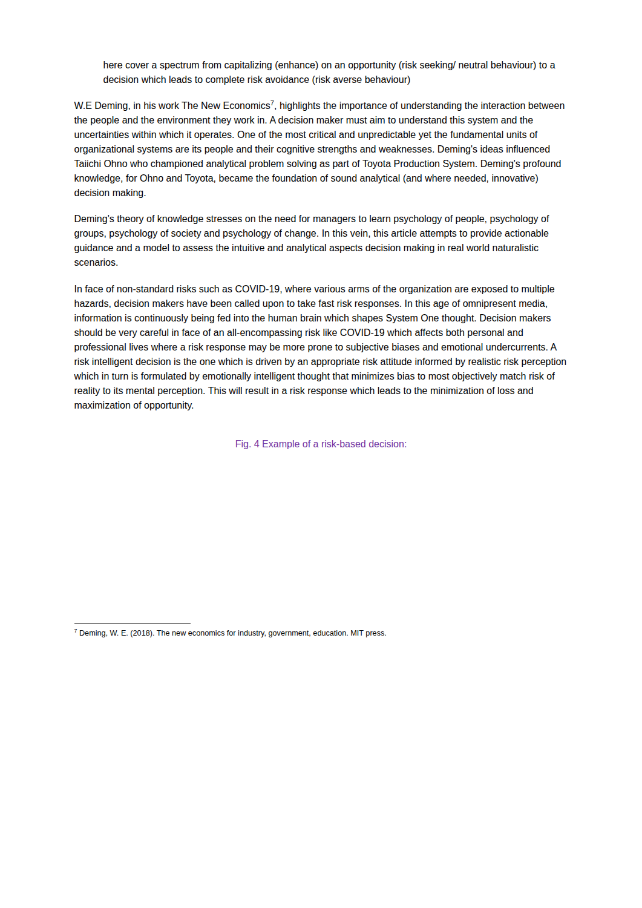here cover a spectrum from capitalizing (enhance) on an opportunity (risk seeking/ neutral behaviour) to a decision which leads to complete risk avoidance (risk averse behaviour)
W.E Deming, in his work The New Economics7, highlights the importance of understanding the interaction between the people and the environment they work in. A decision maker must aim to understand this system and the uncertainties within which it operates. One of the most critical and unpredictable yet the fundamental units of organizational systems are its people and their cognitive strengths and weaknesses. Deming's ideas influenced Taiichi Ohno who championed analytical problem solving as part of Toyota Production System. Deming's profound knowledge, for Ohno and Toyota, became the foundation of sound analytical (and where needed, innovative) decision making.
Deming's theory of knowledge stresses on the need for managers to learn psychology of people, psychology of groups, psychology of society and psychology of change. In this vein, this article attempts to provide actionable guidance and a model to assess the intuitive and analytical aspects decision making in real world naturalistic scenarios.
In face of non-standard risks such as COVID-19, where various arms of the organization are exposed to multiple hazards, decision makers have been called upon to take fast risk responses. In this age of omnipresent media, information is continuously being fed into the human brain which shapes System One thought. Decision makers should be very careful in face of an all-encompassing risk like COVID-19 which affects both personal and professional lives where a risk response may be more prone to subjective biases and emotional undercurrents. A risk intelligent decision is the one which is driven by an appropriate risk attitude informed by realistic risk perception which in turn is formulated by emotionally intelligent thought that minimizes bias to most objectively match risk of reality to its mental perception. This will result in a risk response which leads to the minimization of loss and maximization of opportunity.
Fig. 4 Example of a risk-based decision:
7 Deming, W. E. (2018). The new economics for industry, government, education. MIT press.